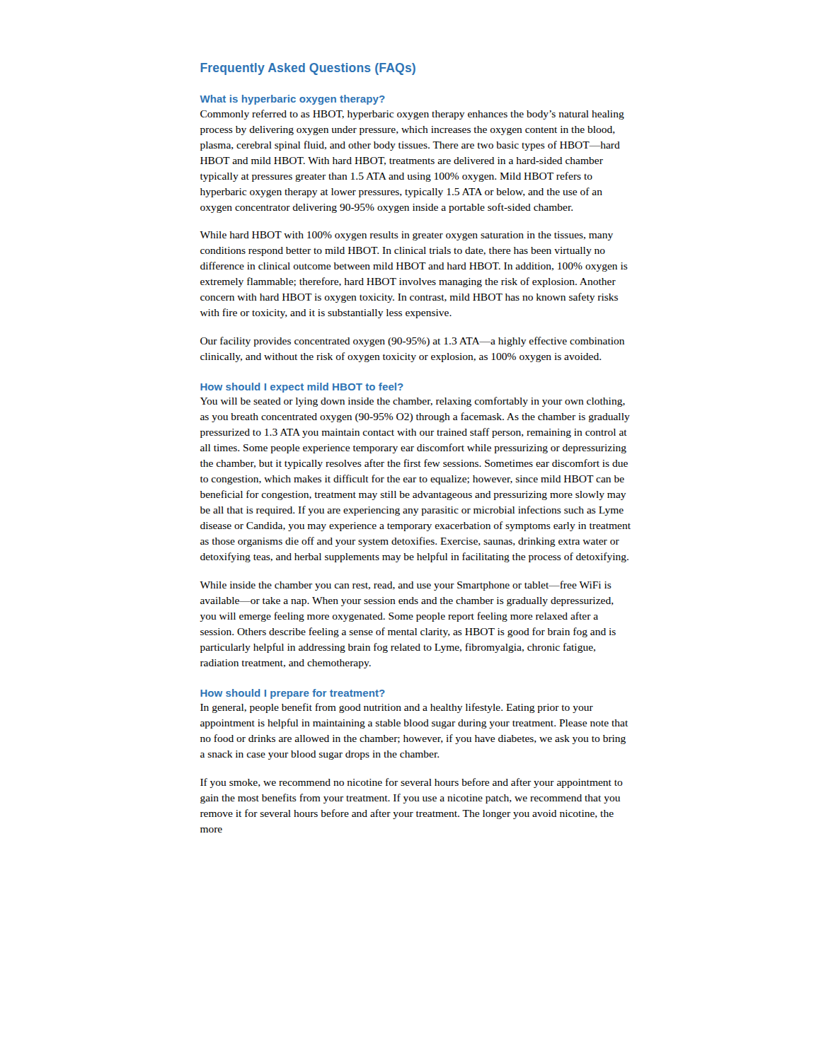Frequently Asked Questions (FAQs)
What is hyperbaric oxygen therapy?
Commonly referred to as HBOT, hyperbaric oxygen therapy enhances the body’s natural healing process by delivering oxygen under pressure, which increases the oxygen content in the blood, plasma, cerebral spinal fluid, and other body tissues. There are two basic types of HBOT—hard HBOT and mild HBOT. With hard HBOT, treatments are delivered in a hard-sided chamber typically at pressures greater than 1.5 ATA and using 100% oxygen. Mild HBOT refers to hyperbaric oxygen therapy at lower pressures, typically 1.5 ATA or below, and the use of an oxygen concentrator delivering 90-95% oxygen inside a portable soft-sided chamber.
While hard HBOT with 100% oxygen results in greater oxygen saturation in the tissues, many conditions respond better to mild HBOT. In clinical trials to date, there has been virtually no difference in clinical outcome between mild HBOT and hard HBOT. In addition, 100% oxygen is extremely flammable; therefore, hard HBOT involves managing the risk of explosion. Another concern with hard HBOT is oxygen toxicity. In contrast, mild HBOT has no known safety risks with fire or toxicity, and it is substantially less expensive.
Our facility provides concentrated oxygen (90-95%) at 1.3 ATA—a highly effective combination clinically, and without the risk of oxygen toxicity or explosion, as 100% oxygen is avoided.
How should I expect mild HBOT to feel?
You will be seated or lying down inside the chamber, relaxing comfortably in your own clothing, as you breath concentrated oxygen (90-95% O2) through a facemask. As the chamber is gradually pressurized to 1.3 ATA you maintain contact with our trained staff person, remaining in control at all times. Some people experience temporary ear discomfort while pressurizing or depressurizing the chamber, but it typically resolves after the first few sessions. Sometimes ear discomfort is due to congestion, which makes it difficult for the ear to equalize; however, since mild HBOT can be beneficial for congestion, treatment may still be advantageous and pressurizing more slowly may be all that is required. If you are experiencing any parasitic or microbial infections such as Lyme disease or Candida, you may experience a temporary exacerbation of symptoms early in treatment as those organisms die off and your system detoxifies. Exercise, saunas, drinking extra water or detoxifying teas, and herbal supplements may be helpful in facilitating the process of detoxifying.
While inside the chamber you can rest, read, and use your Smartphone or tablet—free WiFi is available—or take a nap. When your session ends and the chamber is gradually depressurized, you will emerge feeling more oxygenated. Some people report feeling more relaxed after a session. Others describe feeling a sense of mental clarity, as HBOT is good for brain fog and is particularly helpful in addressing brain fog related to Lyme, fibromyalgia, chronic fatigue, radiation treatment, and chemotherapy.
How should I prepare for treatment?
In general, people benefit from good nutrition and a healthy lifestyle. Eating prior to your appointment is helpful in maintaining a stable blood sugar during your treatment. Please note that no food or drinks are allowed in the chamber; however, if you have diabetes, we ask you to bring a snack in case your blood sugar drops in the chamber.
If you smoke, we recommend no nicotine for several hours before and after your appointment to gain the most benefits from your treatment. If you use a nicotine patch, we recommend that you remove it for several hours before and after your treatment. The longer you avoid nicotine, the more